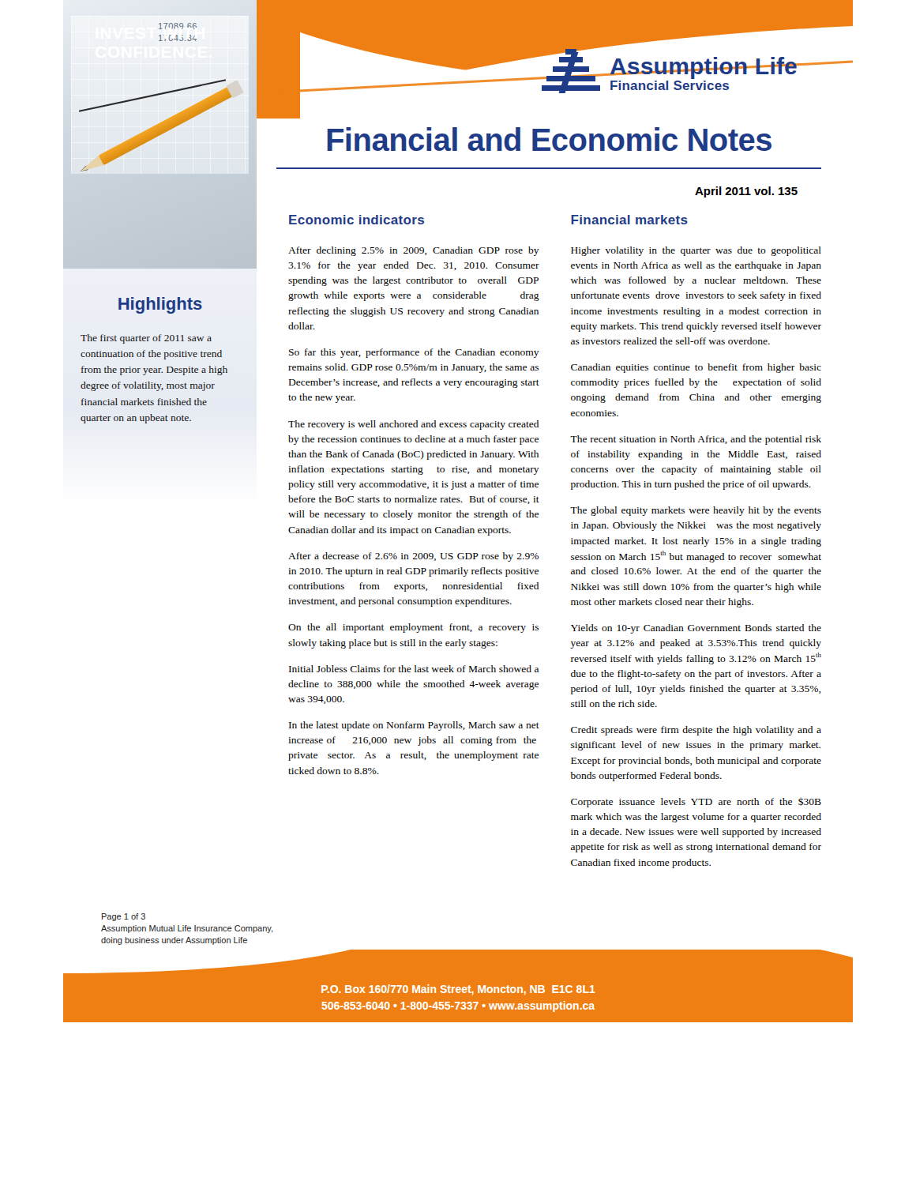INVEST WITH
CONFIDENCE.
Assumption Life
Financial Services
17089.66
17045.34
Highlights
The first quarter of 2011 saw a continuation of the positive trend from the prior year. Despite a high degree of volatility, most major financial markets finished the quarter on an upbeat note.
Financial and Economic Notes
April 2011 vol. 135
Economic indicators
After declining 2.5% in 2009, Canadian GDP rose by 3.1% for the year ended Dec. 31, 2010. Consumer spending was the largest contributor to overall GDP growth while exports were a considerable drag reflecting the sluggish US recovery and strong Canadian dollar.
So far this year, performance of the Canadian economy remains solid. GDP rose 0.5%m/m in January, the same as December’s increase, and reflects a very encouraging start to the new year.
The recovery is well anchored and excess capacity created by the recession continues to decline at a much faster pace than the Bank of Canada (BoC) predicted in January. With inflation expectations starting to rise, and monetary policy still very accommodative, it is just a matter of time before the BoC starts to normalize rates. But of course, it will be necessary to closely monitor the strength of the Canadian dollar and its impact on Canadian exports.
After a decrease of 2.6% in 2009, US GDP rose by 2.9% in 2010. The upturn in real GDP primarily reflects positive contributions from exports, nonresidential fixed investment, and personal consumption expenditures.
On the all important employment front, a recovery is slowly taking place but is still in the early stages:
Initial Jobless Claims for the last week of March showed a decline to 388,000 while the smoothed 4-week average was 394,000.
In the latest update on Nonfarm Payrolls, March saw a net increase of 216,000 new jobs all coming from the private sector. As a result, the unemployment rate ticked down to 8.8%.
Financial markets
Higher volatility in the quarter was due to geopolitical events in North Africa as well as the earthquake in Japan which was followed by a nuclear meltdown. These unfortunate events drove investors to seek safety in fixed income investments resulting in a modest correction in equity markets. This trend quickly reversed itself however as investors realized the sell-off was overdone.
Canadian equities continue to benefit from higher basic commodity prices fuelled by the expectation of solid ongoing demand from China and other emerging economies.
The recent situation in North Africa, and the potential risk of instability expanding in the Middle East, raised concerns over the capacity of maintaining stable oil production. This in turn pushed the price of oil upwards.
The global equity markets were heavily hit by the events in Japan. Obviously the Nikkei was the most negatively impacted market. It lost nearly 15% in a single trading session on March 15th but managed to recover somewhat and closed 10.6% lower. At the end of the quarter the Nikkei was still down 10% from the quarter’s high while most other markets closed near their highs.
Yields on 10-yr Canadian Government Bonds started the year at 3.12% and peaked at 3.53%.This trend quickly reversed itself with yields falling to 3.12% on March 15th due to the flight-to-safety on the part of investors. After a period of lull, 10yr yields finished the quarter at 3.35%, still on the rich side.
Credit spreads were firm despite the high volatility and a significant level of new issues in the primary market. Except for provincial bonds, both municipal and corporate bonds outperformed Federal bonds.
Corporate issuance levels YTD are north of the $30B mark which was the largest volume for a quarter recorded in a decade. New issues were well supported by increased appetite for risk as well as strong international demand for Canadian fixed income products.
Page 1 of 3
Assumption Mutual Life Insurance Company,
doing business under Assumption Life
P.O. Box 160/770 Main Street, Moncton, NB E1C 8L1
506-853-6040 • 1-800-455-7337 • www.assumption.ca